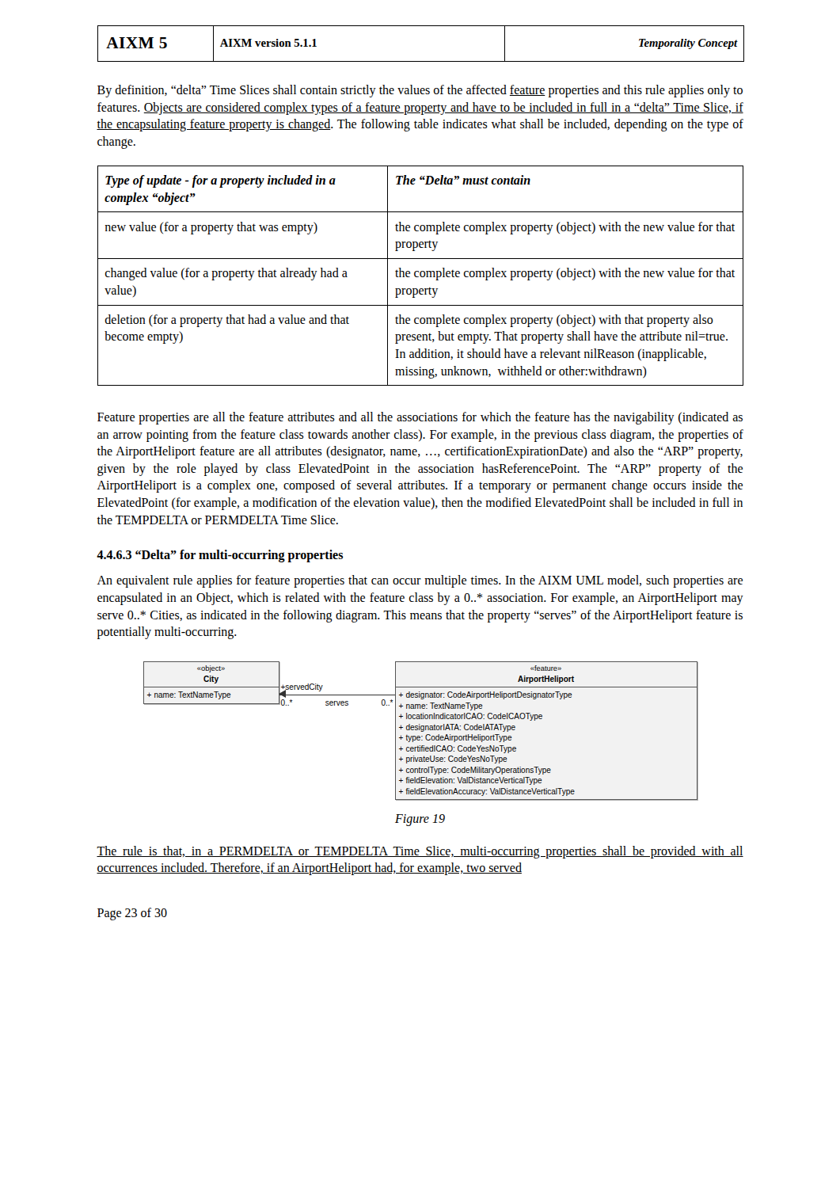AIXM 5
AIXM version 5.1.1
Temporality Concept
By definition, “delta” Time Slices shall contain strictly the values of the affected feature properties and this rule applies only to features. Objects are considered complex types of a feature property and have to be included in full in a “delta” Time Slice, if the encapsulating feature property is changed. The following table indicates what shall be included, depending on the type of change.
| Type of update - for a property included in a complex “object” | The “Delta” must contain |
| --- | --- |
| new value (for a property that was empty) | the complete complex property (object) with the new value for that property |
| changed value (for a property that already had a value) | the complete complex property (object) with the new value for that property |
| deletion (for a property that had a value and that become empty) | the complete complex property (object) with that property also present, but empty. That property shall have the attribute nil=true. In addition, it should have a relevant nilReason (inapplicable, missing, unknown, withheld or other:withdrawn) |
Feature properties are all the feature attributes and all the associations for which the feature has the navigability (indicated as an arrow pointing from the feature class towards another class). For example, in the previous class diagram, the properties of the AirportHeliport feature are all attributes (designator, name, …, certificationExpirationDate) and also the “ARP” property, given by the role played by class ElevatedPoint in the association hasReferencePoint. The “ARP” property of the AirportHeliport is a complex one, composed of several attributes. If a temporary or permanent change occurs inside the ElevatedPoint (for example, a modification of the elevation value), then the modified ElevatedPoint shall be included in full in the TEMPDELTA or PERMDELTA Time Slice.
4.4.6.3 “Delta” for multi-occurring properties
An equivalent rule applies for feature properties that can occur multiple times. In the AIXM UML model, such properties are encapsulated in an Object, which is related with the feature class by a 0..* association. For example, an AirportHeliport may serve 0..* Cities, as indicated in the following diagram. This means that the property “serves” of the AirportHeliport feature is potentially multi-occurring.
«object»
City
+name: TextNameType
+servedCity
serves
0..*
0..*
«feature»
AirportHeliport
+designator: CodeAirportHeliportDesignatorType
+name: TextNameType
+locationIndicatorICAO: CodeICAOType
+designatorIATA: CodeIATAType
+type: CodeAirportHeliportType
+certifiedICAO: CodeYesNoType
+privateUse: CodeYesNoType
+controlType: CodeMilitaryOperationsType
+fieldElevation: ValDistanceVerticalType
+fieldElevationAccuracy: ValDistanceVerticalType
Figure 19
The rule is that, in a PERMDELTA or TEMPDELTA Time Slice, multi-occurring properties shall be provided with all occurrences included. Therefore, if an AirportHeliport had, for example, two served
Page 23 of 30